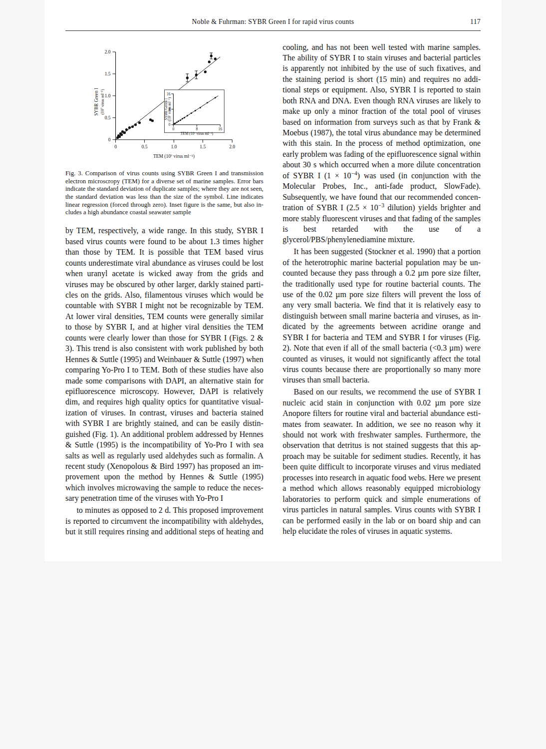Noble & Fuhrman: SYBR Green I for rapid virus counts 117
0 0.5 1.0 1.5 2.0 0 0.5 1.0 1.5 2.0 SYBR Green I (10⁷ virus ml⁻¹) TEM (10⁷ virus ml⁻¹) 0 8 16 0 8 16 SYBR Green I (10⁷ virus ml⁻¹) TEM (10⁷ virus ml⁻¹)
Fig. 3. Comparison of virus counts using SYBR Green I and transmission electron microscropy (TEM) for a diverse set of marine samples. Error bars indicate the standard deviation of duplicate samples; where they are not seen, the standard deviation was less than the size of the symbol. Line indicates linear regression (forced through zero). Inset figure is the same, but also includes a high abundance coastal seawater sample
by TEM, respectively, a wide range. In this study, SYBR I based virus counts were found to be about 1.3 times higher than those by TEM. It is possible that TEM based virus counts underestimate viral abundance as viruses could be lost when uranyl acetate is wicked away from the grids and viruses may be obscured by other larger, darkly stained particles on the grids. Also, filamentous viruses which would be countable with SYBR I might not be recognizable by TEM. At lower viral densities, TEM counts were generally similar to those by SYBR I, and at higher viral densities the TEM counts were clearly lower than those for SYBR I (Figs. 2 & 3). This trend is also consistent with work published by both Hennes & Suttle (1995) and Weinbauer & Suttle (1997) when comparing Yo-Pro I to TEM. Both of these studies have also made some comparisons with DAPI, an alternative stain for epifluorescence microscopy. However, DAPI is relatively dim, and requires high quality optics for quantitative visualization of viruses. In contrast, viruses and bacteria stained with SYBR I are brightly stained, and can be easily distinguished (Fig. 1). An additional problem addressed by Hennes & Suttle (1995) is the incompatibility of Yo-Pro I with sea salts as well as regularly used aldehydes such as formalin. A recent study (Xenopolous & Bird 1997) has proposed an improvement upon the method by Hennes & Suttle (1995) which involves microwaving the sample to reduce the necessary penetration time of the viruses with Yo-Pro I
to minutes as opposed to 2 d. This proposed improvement is reported to circumvent the incompatibility with aldehydes, but it still requires rinsing and additional steps of heating and cooling, and has not been well tested with marine samples. The ability of SYBR I to stain viruses and bacterial particles is apparently not inhibited by the use of such fixatives, and the staining period is short (15 min) and requires no additional steps or equipment. Also, SYBR I is reported to stain both RNA and DNA. Even though RNA viruses are likely to make up only a minor fraction of the total pool of viruses based on information from surveys such as that by Frank & Moebus (1987), the total virus abundance may be determined with this stain. In the process of method optimization, one early problem was fading of the epifluorescence signal within about 30 s which occurred when a more dilute concentration of SYBR I (1 × 10−4) was used (in conjunction with the Molecular Probes, Inc., anti-fade product, SlowFade). Subsequently, we have found that our recommended concentration of SYBR I (2.5 × 10−3 dilution) yields brighter and more stably fluorescent viruses and that fading of the samples is best retarded with the use of a glycerol/PBS/phenylenediamine mixture.
It has been suggested (Stockner et al. 1990) that a portion of the heterotrophic marine bacterial population may be uncounted because they pass through a 0.2 µm pore size filter, the traditionally used type for routine bacterial counts. The use of the 0.02 µm pore size filters will prevent the loss of any very small bacteria. We find that it is relatively easy to distinguish between small marine bacteria and viruses, as indicated by the agreements between acridine orange and SYBR I for bacteria and TEM and SYBR I for viruses (Fig. 2). Note that even if all of the small bacteria (<0.3 µm) were counted as viruses, it would not significantly affect the total virus counts because there are proportionally so many more viruses than small bacteria.
Based on our results, we recommend the use of SYBR I nucleic acid stain in conjunction with 0.02 µm pore size Anopore filters for routine viral and bacterial abundance estimates from seawater. In addition, we see no reason why it should not work with freshwater samples. Furthermore, the observation that detritus is not stained suggests that this approach may be suitable for sediment studies. Recently, it has been quite difficult to incorporate viruses and virus mediated processes into research in aquatic food webs. Here we present a method which allows reasonably equipped microbiology laboratories to perform quick and simple enumerations of virus particles in natural samples. Virus counts with SYBR I can be performed easily in the lab or on board ship and can help elucidate the roles of viruses in aquatic systems.